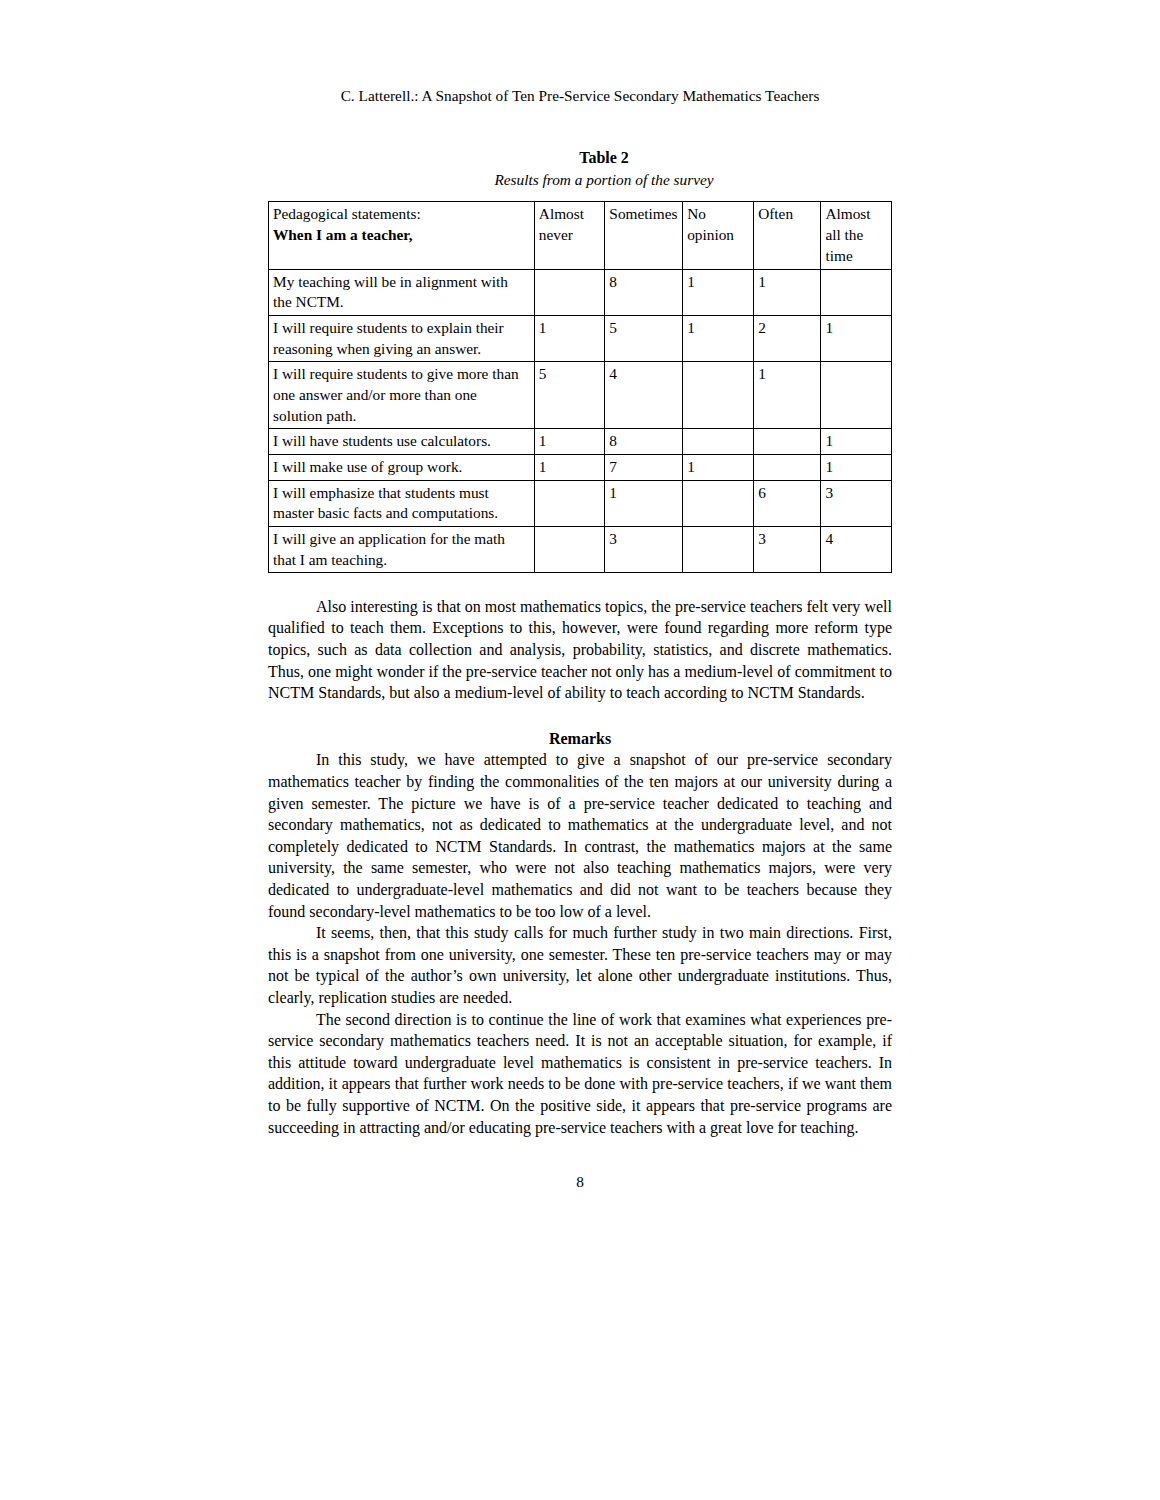C. Latterell.: A Snapshot of Ten Pre-Service Secondary Mathematics Teachers
Table 2
Results from a portion of the survey
| Pedagogical statements: When I am a teacher, | Almost never | Sometimes | No opinion | Often | Almost all the time |
| --- | --- | --- | --- | --- | --- |
| My teaching will be in alignment with the NCTM. | | 8 | 1 | 1 | |
| I will require students to explain their reasoning when giving an answer. | 1 | 5 | 1 | 2 | 1 |
| I will require students to give more than one answer and/or more than one solution path. | 5 | 4 | | 1 | |
| I will have students use calculators. | 1 | 8 | | | 1 |
| I will make use of group work. | 1 | 7 | 1 | | 1 |
| I will emphasize that students must master basic facts and computations. | | 1 | | 6 | 3 |
| I will give an application for the math that I am teaching. | | 3 | | 3 | 4 |
Also interesting is that on most mathematics topics, the pre-service teachers felt very well qualified to teach them. Exceptions to this, however, were found regarding more reform type topics, such as data collection and analysis, probability, statistics, and discrete mathematics. Thus, one might wonder if the pre-service teacher not only has a medium-level of commitment to NCTM Standards, but also a medium-level of ability to teach according to NCTM Standards.
Remarks
In this study, we have attempted to give a snapshot of our pre-service secondary mathematics teacher by finding the commonalities of the ten majors at our university during a given semester. The picture we have is of a pre-service teacher dedicated to teaching and secondary mathematics, not as dedicated to mathematics at the undergraduate level, and not completely dedicated to NCTM Standards. In contrast, the mathematics majors at the same university, the same semester, who were not also teaching mathematics majors, were very dedicated to undergraduate-level mathematics and did not want to be teachers because they found secondary-level mathematics to be too low of a level.
It seems, then, that this study calls for much further study in two main directions. First, this is a snapshot from one university, one semester. These ten pre-service teachers may or may not be typical of the author’s own university, let alone other undergraduate institutions. Thus, clearly, replication studies are needed.
The second direction is to continue the line of work that examines what experiences pre-service secondary mathematics teachers need. It is not an acceptable situation, for example, if this attitude toward undergraduate level mathematics is consistent in pre-service teachers. In addition, it appears that further work needs to be done with pre-service teachers, if we want them to be fully supportive of NCTM. On the positive side, it appears that pre-service programs are succeeding in attracting and/or educating pre-service teachers with a great love for teaching.
8